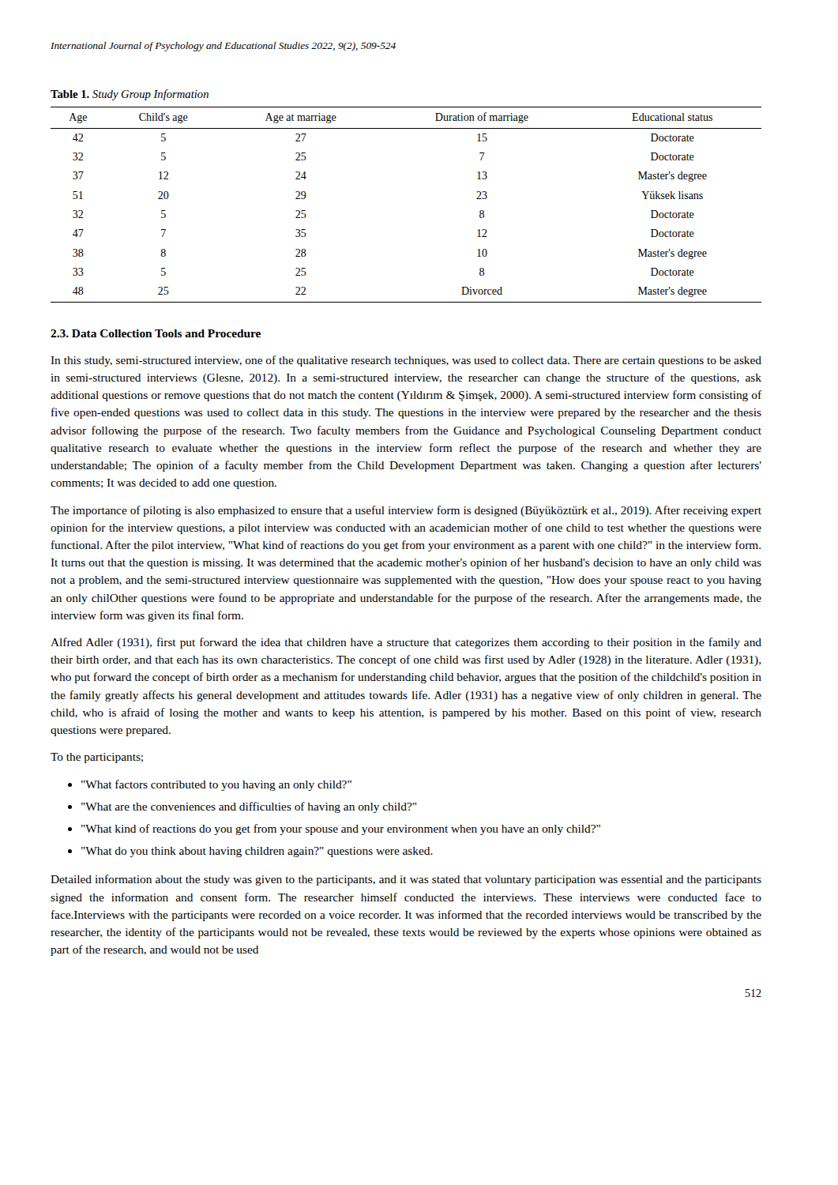International Journal of Psychology and Educational Studies 2022, 9(2), 509-524
Table 1. Study Group Information
| Age | Child's age | Age at marriage | Duration of marriage | Educational status |
| --- | --- | --- | --- | --- |
| 42 | 5 | 27 | 15 | Doctorate |
| 32 | 5 | 25 | 7 | Doctorate |
| 37 | 12 | 24 | 13 | Master's degree |
| 51 | 20 | 29 | 23 | Yüksek lisans |
| 32 | 5 | 25 | 8 | Doctorate |
| 47 | 7 | 35 | 12 | Doctorate |
| 38 | 8 | 28 | 10 | Master's degree |
| 33 | 5 | 25 | 8 | Doctorate |
| 48 | 25 | 22 | Divorced | Master's degree |
2.3. Data Collection Tools and Procedure
In this study, semi-structured interview, one of the qualitative research techniques, was used to collect data. There are certain questions to be asked in semi-structured interviews (Glesne, 2012). In a semi-structured interview, the researcher can change the structure of the questions, ask additional questions or remove questions that do not match the content (Yıldırım & Şimşek, 2000). A semi-structured interview form consisting of five open-ended questions was used to collect data in this study. The questions in the interview were prepared by the researcher and the thesis advisor following the purpose of the research. Two faculty members from the Guidance and Psychological Counseling Department conduct qualitative research to evaluate whether the questions in the interview form reflect the purpose of the research and whether they are understandable; The opinion of a faculty member from the Child Development Department was taken. Changing a question after lecturers' comments; It was decided to add one question.
The importance of piloting is also emphasized to ensure that a useful interview form is designed (Büyüköztürk et al., 2019). After receiving expert opinion for the interview questions, a pilot interview was conducted with an academician mother of one child to test whether the questions were functional. After the pilot interview, "What kind of reactions do you get from your environment as a parent with one child?" in the interview form. It turns out that the question is missing. It was determined that the academic mother's opinion of her husband's decision to have an only child was not a problem, and the semi-structured interview questionnaire was supplemented with the question, "How does your spouse react to you having an only chilOther questions were found to be appropriate and understandable for the purpose of the research. After the arrangements made, the interview form was given its final form.
Alfred Adler (1931), first put forward the idea that children have a structure that categorizes them according to their position in the family and their birth order, and that each has its own characteristics. The concept of one child was first used by Adler (1928) in the literature. Adler (1931), who put forward the concept of birth order as a mechanism for understanding child behavior, argues that the position of the childchild's position in the family greatly affects his general development and attitudes towards life. Adler (1931) has a negative view of only children in general. The child, who is afraid of losing the mother and wants to keep his attention, is pampered by his mother. Based on this point of view, research questions were prepared.
To the participants;
"What factors contributed to you having an only child?"
"What are the conveniences and difficulties of having an only child?"
"What kind of reactions do you get from your spouse and your environment when you have an only child?"
"What do you think about having children again?" questions were asked.
Detailed information about the study was given to the participants, and it was stated that voluntary participation was essential and the participants signed the information and consent form. The researcher himself conducted the interviews. These interviews were conducted face to face.Interviews with the participants were recorded on a voice recorder. It was informed that the recorded interviews would be transcribed by the researcher, the identity of the participants would not be revealed, these texts would be reviewed by the experts whose opinions were obtained as part of the research, and would not be used
512